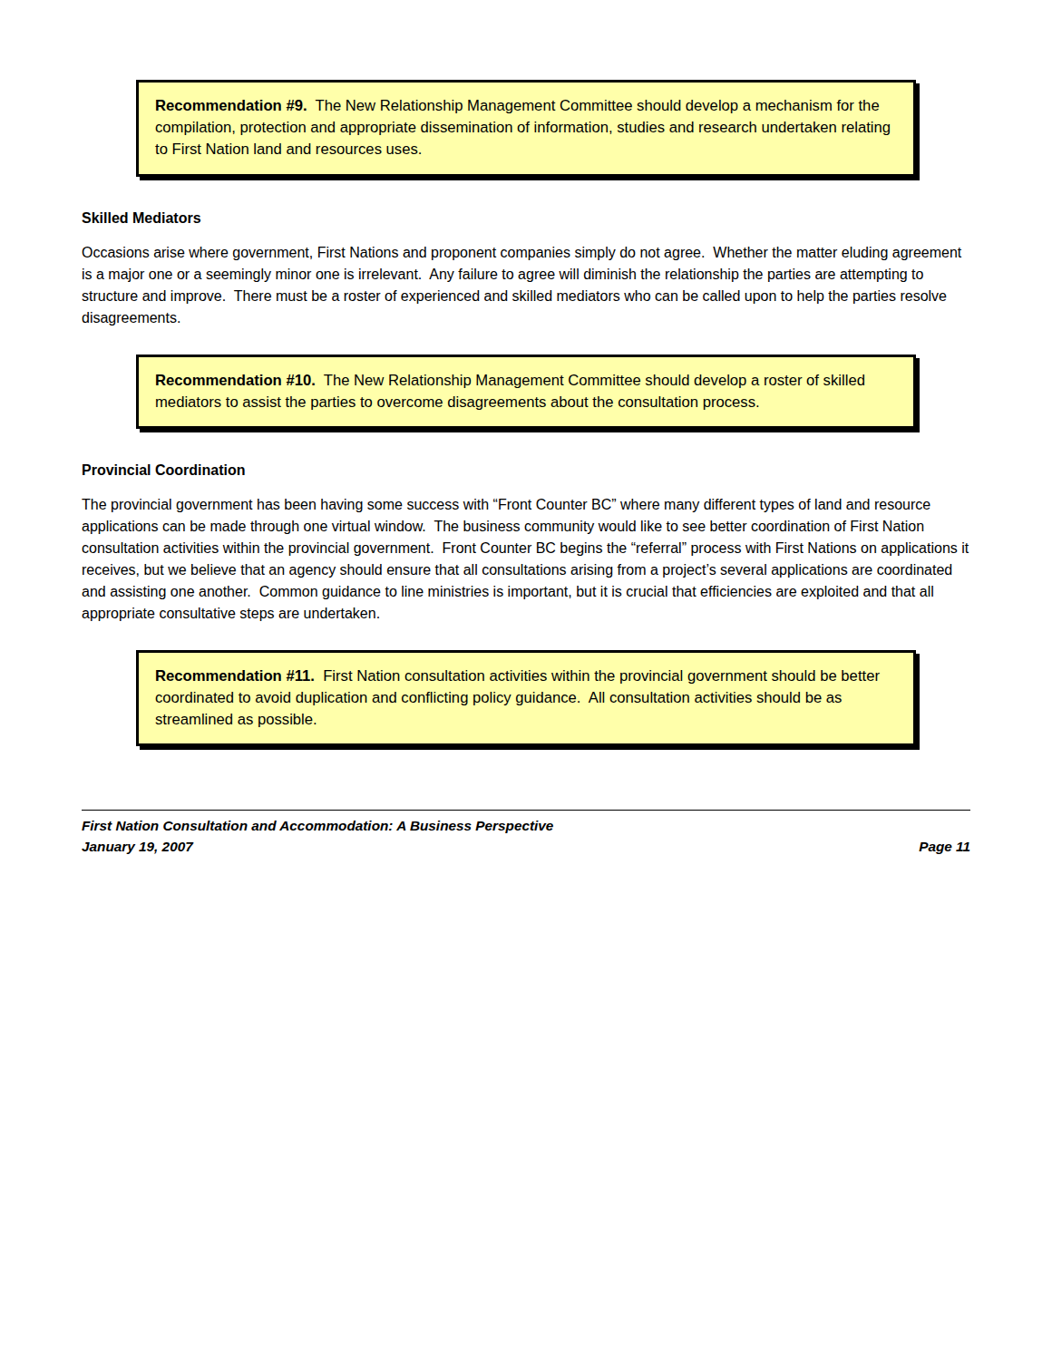Recommendation #9. The New Relationship Management Committee should develop a mechanism for the compilation, protection and appropriate dissemination of information, studies and research undertaken relating to First Nation land and resources uses.
Skilled Mediators
Occasions arise where government, First Nations and proponent companies simply do not agree. Whether the matter eluding agreement is a major one or a seemingly minor one is irrelevant. Any failure to agree will diminish the relationship the parties are attempting to structure and improve. There must be a roster of experienced and skilled mediators who can be called upon to help the parties resolve disagreements.
Recommendation #10. The New Relationship Management Committee should develop a roster of skilled mediators to assist the parties to overcome disagreements about the consultation process.
Provincial Coordination
The provincial government has been having some success with “Front Counter BC” where many different types of land and resource applications can be made through one virtual window. The business community would like to see better coordination of First Nation consultation activities within the provincial government. Front Counter BC begins the “referral” process with First Nations on applications it receives, but we believe that an agency should ensure that all consultations arising from a project’s several applications are coordinated and assisting one another. Common guidance to line ministries is important, but it is crucial that efficiencies are exploited and that all appropriate consultative steps are undertaken.
Recommendation #11. First Nation consultation activities within the provincial government should be better coordinated to avoid duplication and conflicting policy guidance. All consultation activities should be as streamlined as possible.
First Nation Consultation and Accommodation: A Business Perspective
January 19, 2007 Page 11